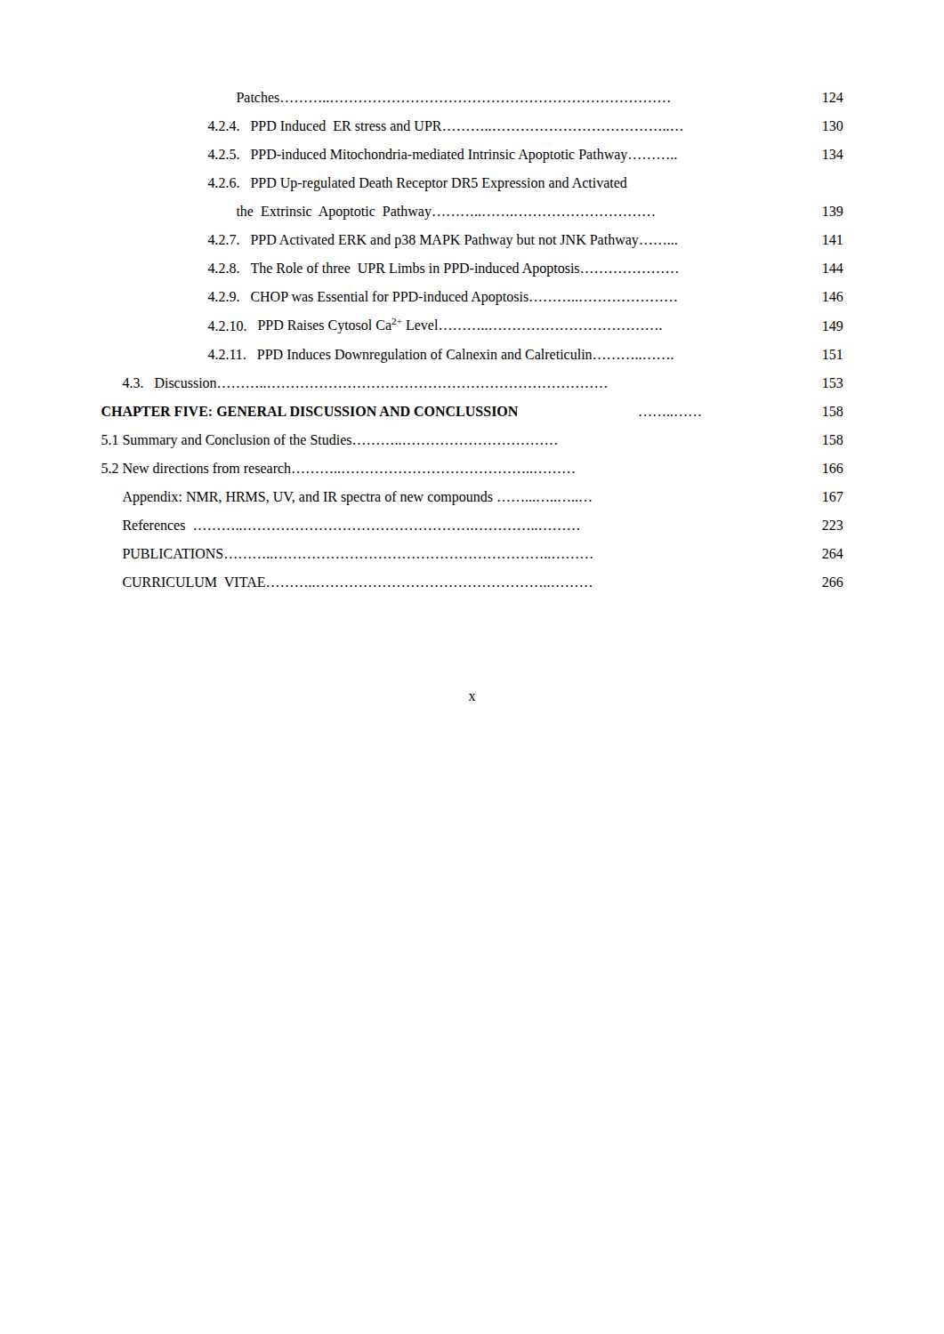Patches………..………………………………………………………………124
4.2.4. PPD Induced ER stress and UPR………..………………………………..…130
4.2.5. PPD-induced Mitochondria-mediated Intrinsic Apoptotic Pathway……….. 134
4.2.6. PPD Up-regulated Death Receptor DR5 Expression and Activated
the Extrinsic Apoptotic Pathway………..…….…………………………139
4.2.7. PPD Activated ERK and p38 MAPK Pathway but not JNK Pathway……... 141
4.2.8. The Role of three UPR Limbs in PPD-induced Apoptosis…………………144
4.2.9. CHOP was Essential for PPD-induced Apoptosis………..…………………146
4.2.10. PPD Raises Cytosol Ca2+ Level………..………………………………. 149
4.2.11. PPD Induces Downregulation of Calnexin and Calreticulin………..……. 151
4.3. Discussion………..………………………………………………………………153
CHAPTER FIVE: GENERAL DISCUSSION AND CONCLUSSION……..……158
5.1 Summary and Conclusion of the Studies………..……………………………158
5.2 New directions from research………..…………………………………..………166
Appendix: NMR, HRMS, UV, and IR spectra of new compounds ……...…..…..…167
References ………..………………………………………….…………..………223
PUBLICATIONS………..…………………………………………………..………264
CURRICULUM VITAE………..…………………………………………..………266
x